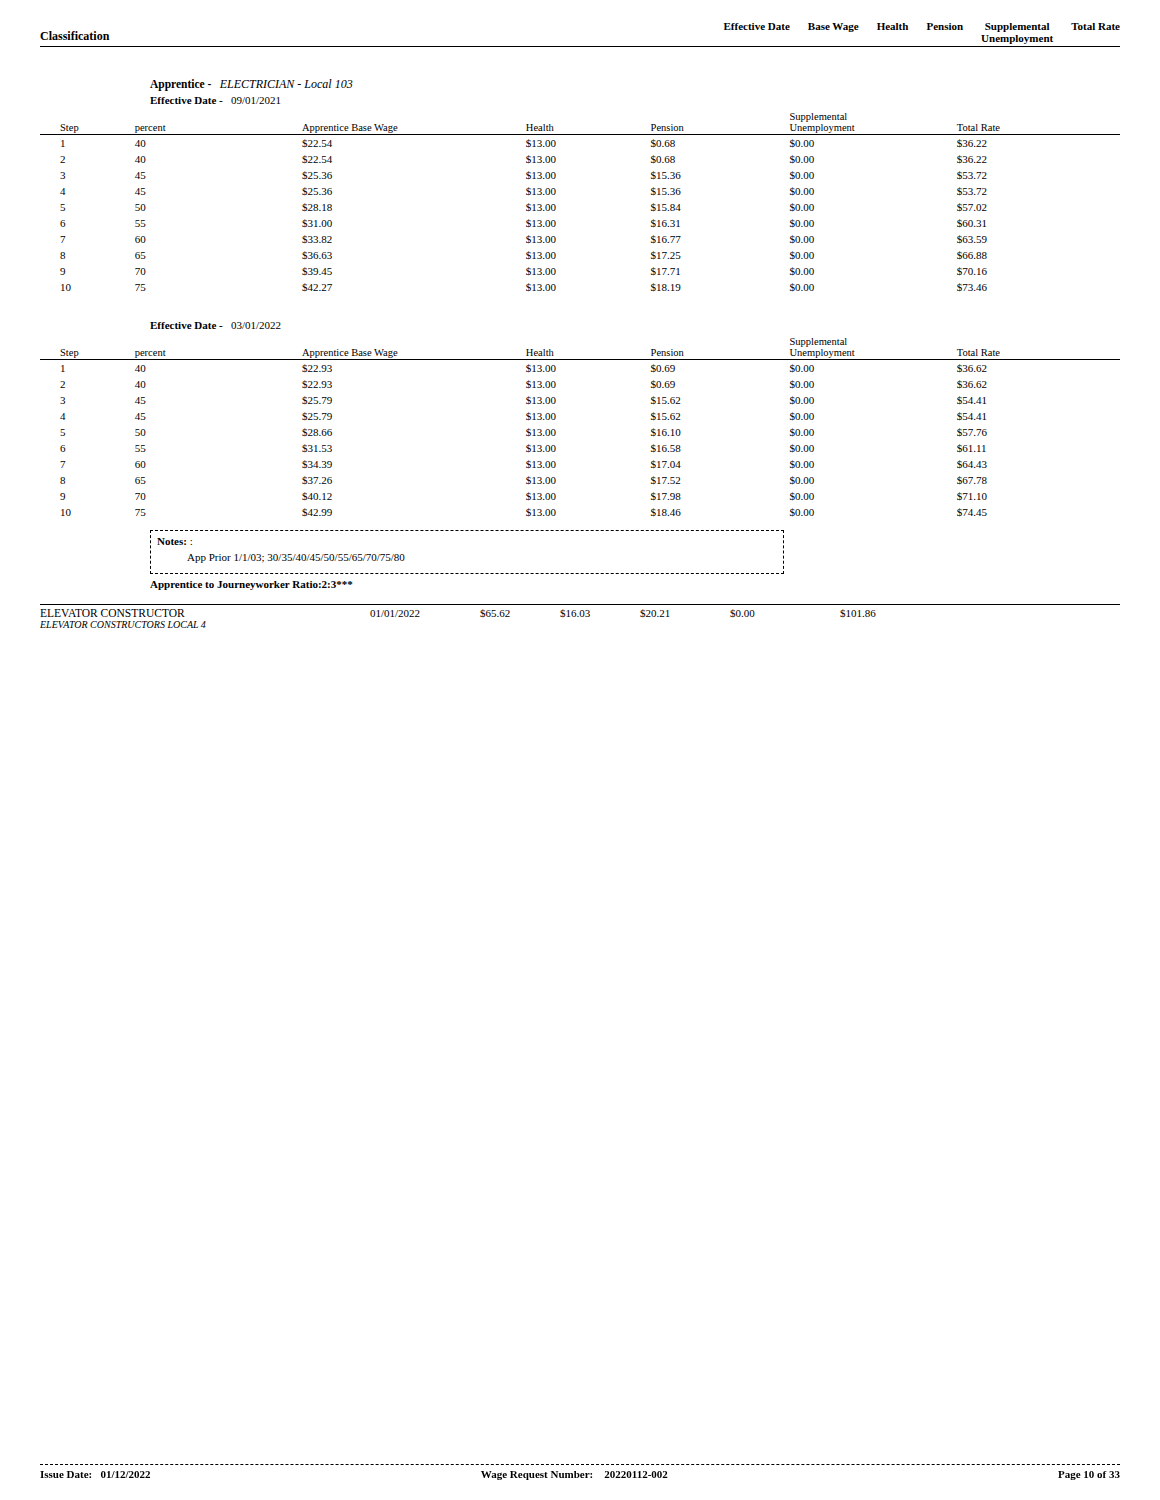Classification
Effective Date Base Wage Health Pension Supplemental
Unemployment Total Rate
Apprentice - ELECTRICIAN - Local 103
Effective Date - 09/01/2021
| Step | percent | Apprentice Base Wage | Health | Pension | Supplemental Unemployment | Total Rate |
| --- | --- | --- | --- | --- | --- | --- |
| 1 | 40 | $22.54 | $13.00 | $0.68 | $0.00 | $36.22 |
| 2 | 40 | $22.54 | $13.00 | $0.68 | $0.00 | $36.22 |
| 3 | 45 | $25.36 | $13.00 | $15.36 | $0.00 | $53.72 |
| 4 | 45 | $25.36 | $13.00 | $15.36 | $0.00 | $53.72 |
| 5 | 50 | $28.18 | $13.00 | $15.84 | $0.00 | $57.02 |
| 6 | 55 | $31.00 | $13.00 | $16.31 | $0.00 | $60.31 |
| 7 | 60 | $33.82 | $13.00 | $16.77 | $0.00 | $63.59 |
| 8 | 65 | $36.63 | $13.00 | $17.25 | $0.00 | $66.88 |
| 9 | 70 | $39.45 | $13.00 | $17.71 | $0.00 | $70.16 |
| 10 | 75 | $42.27 | $13.00 | $18.19 | $0.00 | $73.46 |
Effective Date - 03/01/2022
| Step | percent | Apprentice Base Wage | Health | Pension | Supplemental Unemployment | Total Rate |
| --- | --- | --- | --- | --- | --- | --- |
| 1 | 40 | $22.93 | $13.00 | $0.69 | $0.00 | $36.62 |
| 2 | 40 | $22.93 | $13.00 | $0.69 | $0.00 | $36.62 |
| 3 | 45 | $25.79 | $13.00 | $15.62 | $0.00 | $54.41 |
| 4 | 45 | $25.79 | $13.00 | $15.62 | $0.00 | $54.41 |
| 5 | 50 | $28.66 | $13.00 | $16.10 | $0.00 | $57.76 |
| 6 | 55 | $31.53 | $13.00 | $16.58 | $0.00 | $61.11 |
| 7 | 60 | $34.39 | $13.00 | $17.04 | $0.00 | $64.43 |
| 8 | 65 | $37.26 | $13.00 | $17.52 | $0.00 | $67.78 |
| 9 | 70 | $40.12 | $13.00 | $17.98 | $0.00 | $71.10 |
| 10 | 75 | $42.99 | $13.00 | $18.46 | $0.00 | $74.45 |
Notes: :
App Prior 1/1/03; 30/35/40/45/50/55/65/70/75/80
Apprentice to Journeyworker Ratio:2:3***
ELEVATOR CONSTRUCTOR
ELEVATOR CONSTRUCTORS LOCAL 4
01/01/2022 $65.62 $16.03 $20.21 $0.00 $101.86
Issue Date: 01/12/2022
Wage Request Number: 20220112-002
Page 10 of 33